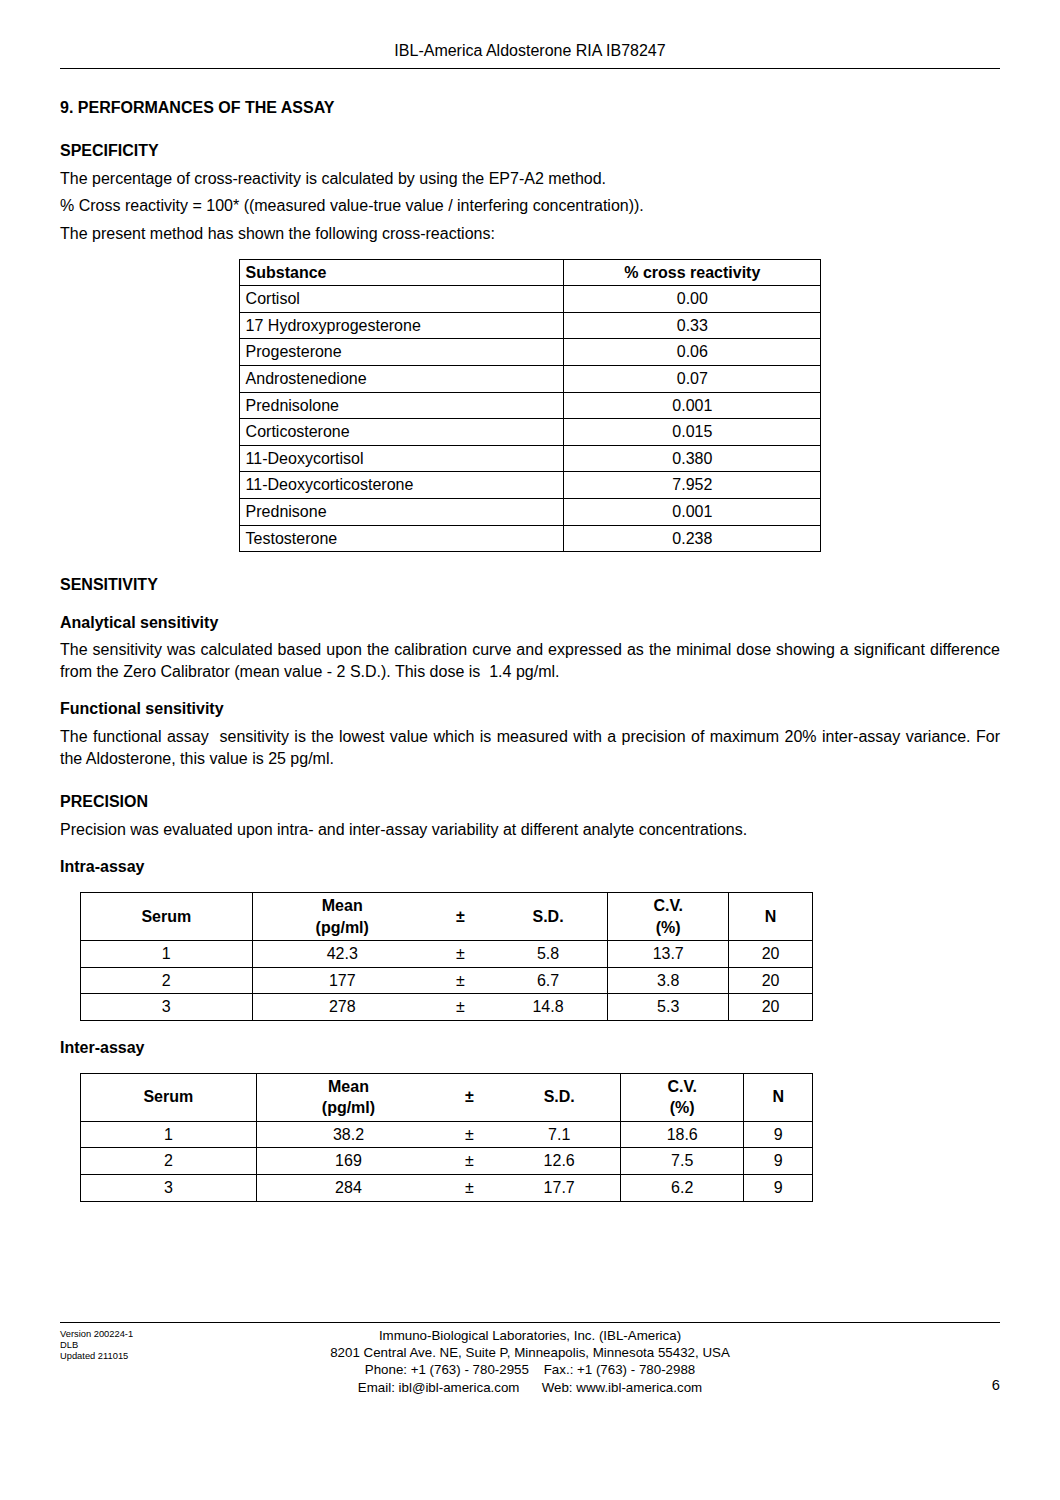IBL-America Aldosterone RIA IB78247
9. PERFORMANCES OF THE ASSAY
SPECIFICITY
The percentage of cross-reactivity is calculated by using the EP7-A2 method.
% Cross reactivity = 100* ((measured value-true value / interfering concentration)).
The present method has shown the following cross-reactions:
| Substance | % cross reactivity |
| --- | --- |
| Cortisol | 0.00 |
| 17 Hydroxyprogesterone | 0.33 |
| Progesterone | 0.06 |
| Androstenedione | 0.07 |
| Prednisolone | 0.001 |
| Corticosterone | 0.015 |
| 11-Deoxycortisol | 0.380 |
| 11-Deoxycorticosterone | 7.952 |
| Prednisone | 0.001 |
| Testosterone | 0.238 |
SENSITIVITY
Analytical sensitivity
The sensitivity was calculated based upon the calibration curve and expressed as the minimal dose showing a significant difference from the Zero Calibrator (mean value - 2 S.D.). This dose is 1.4 pg/ml.
Functional sensitivity
The functional assay sensitivity is the lowest value which is measured with a precision of maximum 20% inter-assay variance. For the Aldosterone, this value is 25 pg/ml.
PRECISION
Precision was evaluated upon intra- and inter-assay variability at different analyte concentrations.
Intra-assay
| Serum | Mean (pg/ml) | ± | S.D. | C.V. (%) | N |
| --- | --- | --- | --- | --- | --- |
| 1 | 42.3 | ± | 5.8 | 13.7 | 20 |
| 2 | 177 | ± | 6.7 | 3.8 | 20 |
| 3 | 278 | ± | 14.8 | 5.3 | 20 |
Inter-assay
| Serum | Mean (pg/ml) | ± | S.D. | C.V. (%) | N |
| --- | --- | --- | --- | --- | --- |
| 1 | 38.2 | ± | 7.1 | 18.6 | 9 |
| 2 | 169 | ± | 12.6 | 7.5 | 9 |
| 3 | 284 | ± | 17.7 | 6.2 | 9 |
Version 200224-1
DLB
Updated 211015
Immuno-Biological Laboratories, Inc. (IBL-America)
8201 Central Ave. NE, Suite P, Minneapolis, Minnesota 55432, USA
Phone: +1 (763) - 780-2955 Fax.: +1 (763) - 780-2988
Email: ibl@ibl-america.com Web: www.ibl-america.com
6